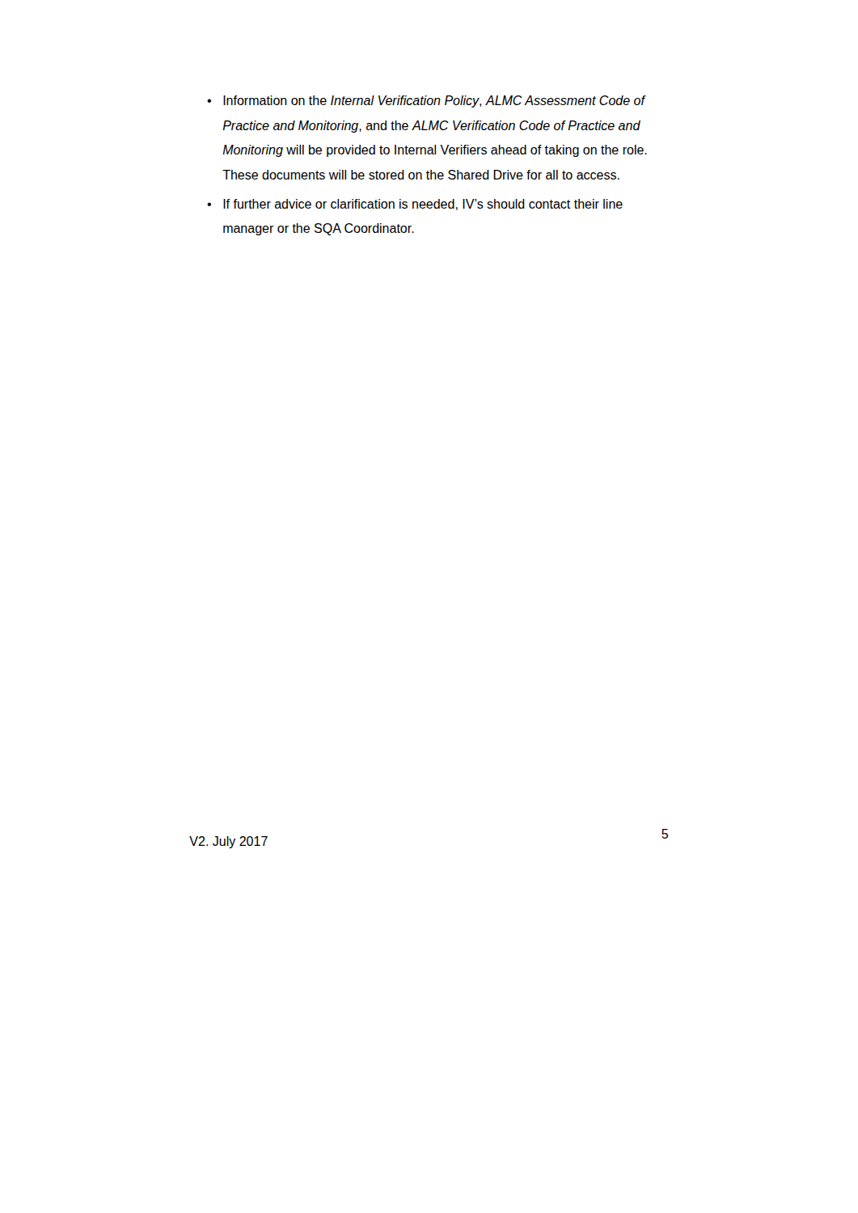Information on the Internal Verification Policy, ALMC Assessment Code of Practice and Monitoring, and the ALMC Verification Code of Practice and Monitoring will be provided to Internal Verifiers ahead of taking on the role. These documents will be stored on the Shared Drive for all to access.
If further advice or clarification is needed, IV’s should contact their line manager or the SQA Coordinator.
V2. July 2017
5